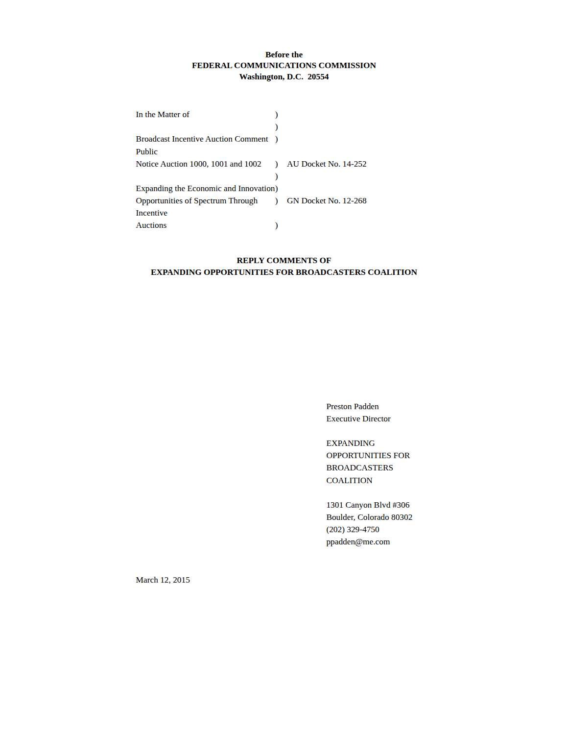Before the FEDERAL COMMUNICATIONS COMMISSION Washington, D.C. 20554
| In the Matter of | ) | |
| | ) | |
| Broadcast Incentive Auction Comment Public | ) | |
| Notice Auction 1000, 1001 and 1002 | ) | AU Docket No. 14-252 |
| | ) | |
| Expanding the Economic and Innovation | ) | |
| Opportunities of Spectrum Through Incentive | ) | GN Docket No. 12-268 |
| Auctions | ) | |
REPLY COMMENTS OF EXPANDING OPPORTUNITIES FOR BROADCASTERS COALITION
Preston Padden
Executive Director
EXPANDING OPPORTUNITIES FOR
BROADCASTERS COALITION
1301 Canyon Blvd #306
Boulder, Colorado 80302
(202) 329-4750
ppadden@me.com
March 12, 2015